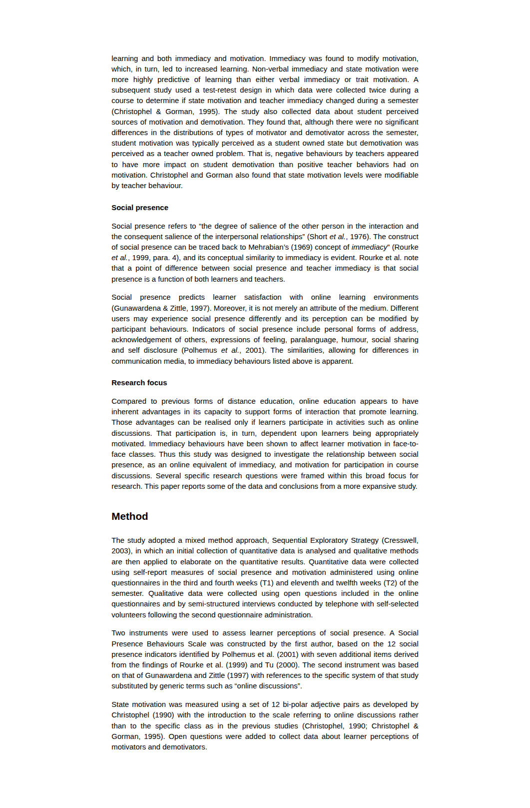learning and both immediacy and motivation. Immediacy was found to modify motivation, which, in turn, led to increased learning. Non-verbal immediacy and state motivation were more highly predictive of learning than either verbal immediacy or trait motivation. A subsequent study used a test-retest design in which data were collected twice during a course to determine if state motivation and teacher immediacy changed during a semester (Christophel & Gorman, 1995). The study also collected data about student perceived sources of motivation and demotivation. They found that, although there were no significant differences in the distributions of types of motivator and demotivator across the semester, student motivation was typically perceived as a student owned state but demotivation was perceived as a teacher owned problem. That is, negative behaviours by teachers appeared to have more impact on student demotivation than positive teacher behaviors had on motivation. Christophel and Gorman also found that state motivation levels were modifiable by teacher behaviour.
Social presence
Social presence refers to “the degree of salience of the other person in the interaction and the consequent salience of the interpersonal relationships” (Short et al., 1976). The construct of social presence can be traced back to Mehrabian’s (1969) concept of immediacy” (Rourke et al., 1999, para. 4), and its conceptual similarity to immediacy is evident. Rourke et al. note that a point of difference between social presence and teacher immediacy is that social presence is a function of both learners and teachers.
Social presence predicts learner satisfaction with online learning environments (Gunawardena & Zittle, 1997). Moreover, it is not merely an attribute of the medium. Different users may experience social presence differently and its perception can be modified by participant behaviours. Indicators of social presence include personal forms of address, acknowledgement of others, expressions of feeling, paralanguage, humour, social sharing and self disclosure (Polhemus et al., 2001). The similarities, allowing for differences in communication media, to immediacy behaviours listed above is apparent.
Research focus
Compared to previous forms of distance education, online education appears to have inherent advantages in its capacity to support forms of interaction that promote learning. Those advantages can be realised only if learners participate in activities such as online discussions. That participation is, in turn, dependent upon learners being appropriately motivated. Immediacy behaviours have been shown to affect learner motivation in face-to-face classes. Thus this study was designed to investigate the relationship between social presence, as an online equivalent of immediacy, and motivation for participation in course discussions. Several specific research questions were framed within this broad focus for research. This paper reports some of the data and conclusions from a more expansive study.
Method
The study adopted a mixed method approach, Sequential Exploratory Strategy (Cresswell, 2003), in which an initial collection of quantitative data is analysed and qualitative methods are then applied to elaborate on the quantitative results. Quantitative data were collected using self-report measures of social presence and motivation administered using online questionnaires in the third and fourth weeks (T1) and eleventh and twelfth weeks (T2) of the semester. Qualitative data were collected using open questions included in the online questionnaires and by semi-structured interviews conducted by telephone with self-selected volunteers following the second questionnaire administration.
Two instruments were used to assess learner perceptions of social presence. A Social Presence Behaviours Scale was constructed by the first author, based on the 12 social presence indicators identified by Polhemus et al. (2001) with seven additional items derived from the findings of Rourke et al. (1999) and Tu (2000). The second instrument was based on that of Gunawardena and Zittle (1997) with references to the specific system of that study substituted by generic terms such as “online discussions”.
State motivation was measured using a set of 12 bi-polar adjective pairs as developed by Christophel (1990) with the introduction to the scale referring to online discussions rather than to the specific class as in the previous studies (Christophel, 1990; Christophel & Gorman, 1995). Open questions were added to collect data about learner perceptions of motivators and demotivators.